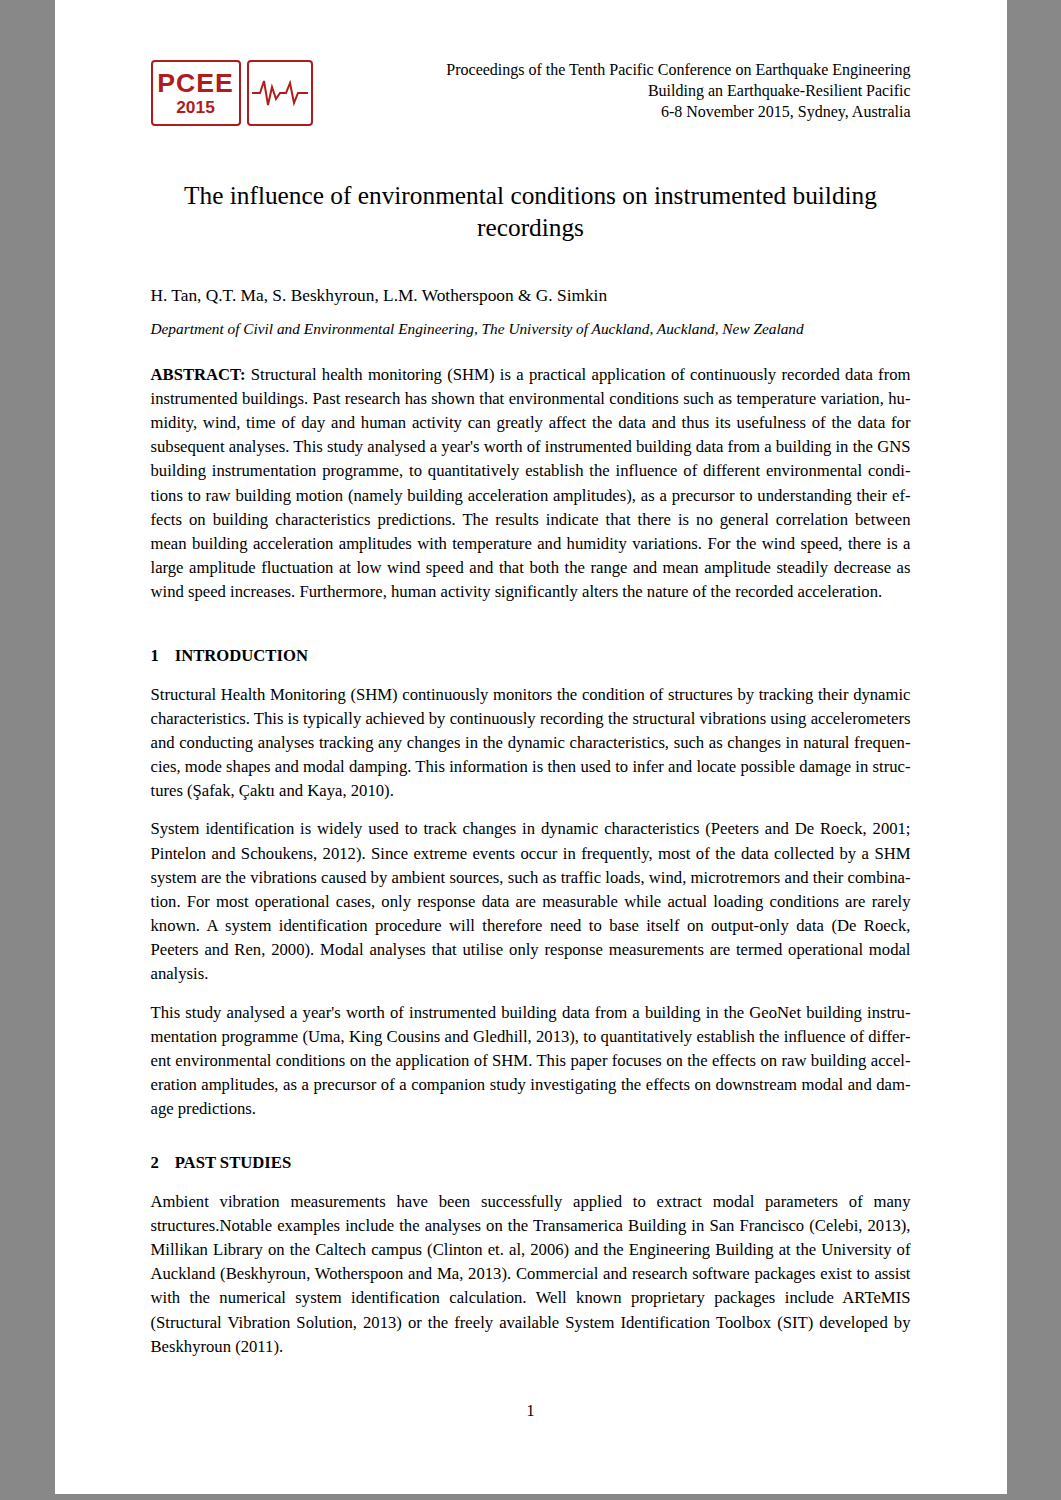PCEE 2015
Proceedings of the Tenth Pacific Conference on Earthquake Engineering
Building an Earthquake-Resilient Pacific
6-8 November 2015, Sydney, Australia
The influence of environmental conditions on instrumented building recordings
H. Tan, Q.T. Ma, S. Beskhyroun, L.M. Wotherspoon & G. Simkin
Department of Civil and Environmental Engineering, The University of Auckland, Auckland, New Zealand
ABSTRACT: Structural health monitoring (SHM) is a practical application of continuously recorded data from instrumented buildings. Past research has shown that environmental conditions such as temperature variation, humidity, wind, time of day and human activity can greatly affect the data and thus its usefulness of the data for subsequent analyses. This study analysed a year's worth of instrumented building data from a building in the GNS building instrumentation programme, to quantitatively establish the influence of different environmental conditions to raw building motion (namely building acceleration amplitudes), as a precursor to understanding their effects on building characteristics predictions. The results indicate that there is no general correlation between mean building acceleration amplitudes with temperature and humidity variations. For the wind speed, there is a large amplitude fluctuation at low wind speed and that both the range and mean amplitude steadily decrease as wind speed increases. Furthermore, human activity significantly alters the nature of the recorded acceleration.
1 INTRODUCTION
Structural Health Monitoring (SHM) continuously monitors the condition of structures by tracking their dynamic characteristics. This is typically achieved by continuously recording the structural vibrations using accelerometers and conducting analyses tracking any changes in the dynamic characteristics, such as changes in natural frequencies, mode shapes and modal damping. This information is then used to infer and locate possible damage in structures (Şafak, Çaktı and Kaya, 2010).
System identification is widely used to track changes in dynamic characteristics (Peeters and De Roeck, 2001; Pintelon and Schoukens, 2012). Since extreme events occur in frequently, most of the data collected by a SHM system are the vibrations caused by ambient sources, such as traffic loads, wind, microtremors and their combination. For most operational cases, only response data are measurable while actual loading conditions are rarely known. A system identification procedure will therefore need to base itself on output-only data (De Roeck, Peeters and Ren, 2000). Modal analyses that utilise only response measurements are termed operational modal analysis.
This study analysed a year's worth of instrumented building data from a building in the GeoNet building instrumentation programme (Uma, King Cousins and Gledhill, 2013), to quantitatively establish the influence of different environmental conditions on the application of SHM. This paper focuses on the effects on raw building acceleration amplitudes, as a precursor of a companion study investigating the effects on downstream modal and damage predictions.
2 PAST STUDIES
Ambient vibration measurements have been successfully applied to extract modal parameters of many structures.Notable examples include the analyses on the Transamerica Building in San Francisco (Celebi, 2013), Millikan Library on the Caltech campus (Clinton et. al, 2006) and the Engineering Building at the University of Auckland (Beskhyroun, Wotherspoon and Ma, 2013). Commercial and research software packages exist to assist with the numerical system identification calculation. Well known proprietary packages include ARTeMIS (Structural Vibration Solution, 2013) or the freely available System Identification Toolbox (SIT) developed by Beskhyroun (2011).
1